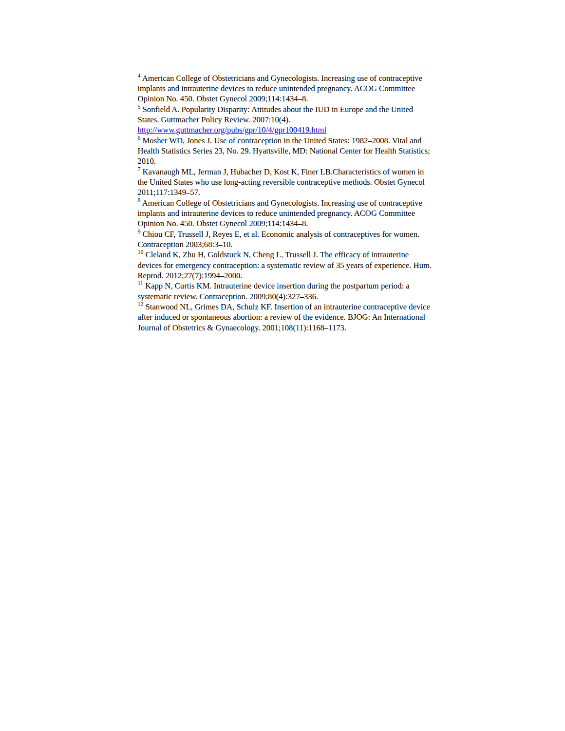4 American College of Obstetricians and Gynecologists. Increasing use of contraceptive implants and intrauterine devices to reduce unintended pregnancy. ACOG Committee Opinion No. 450. Obstet Gynecol 2009;114:1434–8.
5 Sonfield A. Popularity Disparity: Attitudes about the IUD in Europe and the United States. Guttmacher Policy Review. 2007:10(4).
http://www.guttmacher.org/pubs/gpr/10/4/gpr100419.html
6 Mosher WD, Jones J. Use of contraception in the United States: 1982–2008. Vital and Health Statistics Series 23, No. 29. Hyattsville, MD: National Center for Health Statistics; 2010.
7 Kavanaugh ML, Jerman J, Hubacher D, Kost K, Finer LB.Characteristics of women in the United States who use long-acting reversible contraceptive methods. Obstet Gynecol 2011;117:1349–57.
8 American College of Obstetricians and Gynecologists. Increasing use of contraceptive implants and intrauterine devices to reduce unintended pregnancy. ACOG Committee Opinion No. 450. Obstet Gynecol 2009;114:1434–8.
9 Chiou CF, Trussell J, Reyes E, et al. Economic analysis of contraceptives for women. Contraception 2003;68:3–10.
10 Cleland K, Zhu H, Goldstuck N, Cheng L, Trussell J. The efficacy of intrauterine devices for emergency contraception: a systematic review of 35 years of experience. Hum. Reprod. 2012;27(7):1994–2000.
11 Kapp N, Curtis KM. Intrauterine device insertion during the postpartum period: a systematic review. Contraception. 2009;80(4):327–336.
12 Stanwood NL, Grimes DA, Schulz KF. Insertion of an intrauterine contraceptive device after induced or spontaneous abortion: a review of the evidence. BJOG: An International Journal of Obstetrics & Gynaecology. 2001;108(11):1168–1173.